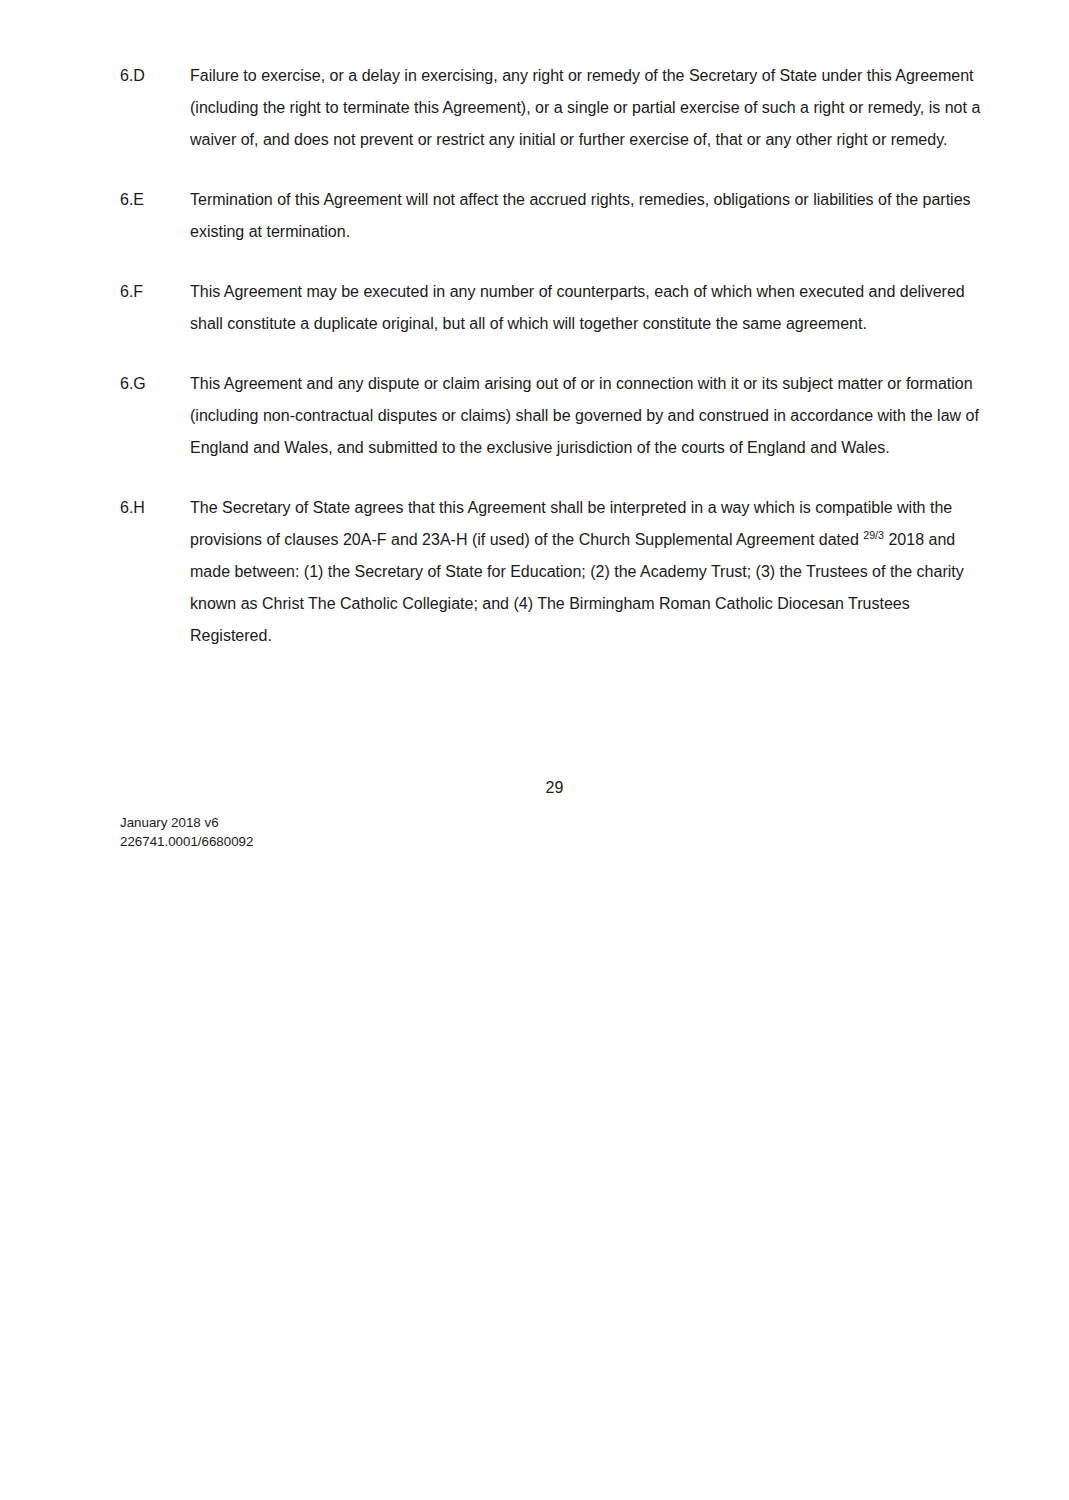6.D
Failure to exercise, or a delay in exercising, any right or remedy of the Secretary of State under this Agreement (including the right to terminate this Agreement), or a single or partial exercise of such a right or remedy, is not a waiver of, and does not prevent or restrict any initial or further exercise of, that or any other right or remedy.
6.E
Termination of this Agreement will not affect the accrued rights, remedies, obligations or liabilities of the parties existing at termination.
6.F
This Agreement may be executed in any number of counterparts, each of which when executed and delivered shall constitute a duplicate original, but all of which will together constitute the same agreement.
6.G
This Agreement and any dispute or claim arising out of or in connection with it or its subject matter or formation (including non-contractual disputes or claims) shall be governed by and construed in accordance with the law of England and Wales, and submitted to the exclusive jurisdiction of the courts of England and Wales.
6.H
The Secretary of State agrees that this Agreement shall be interpreted in a way which is compatible with the provisions of clauses 20A-F and 23A-H (if used) of the Church Supplemental Agreement dated 29/3 2018 and made between: (1) the Secretary of State for Education; (2) the Academy Trust; (3) the Trustees of the charity known as Christ The Catholic Collegiate; and (4) The Birmingham Roman Catholic Diocesan Trustees Registered.
29
January 2018 v6
226741.0001/6680092